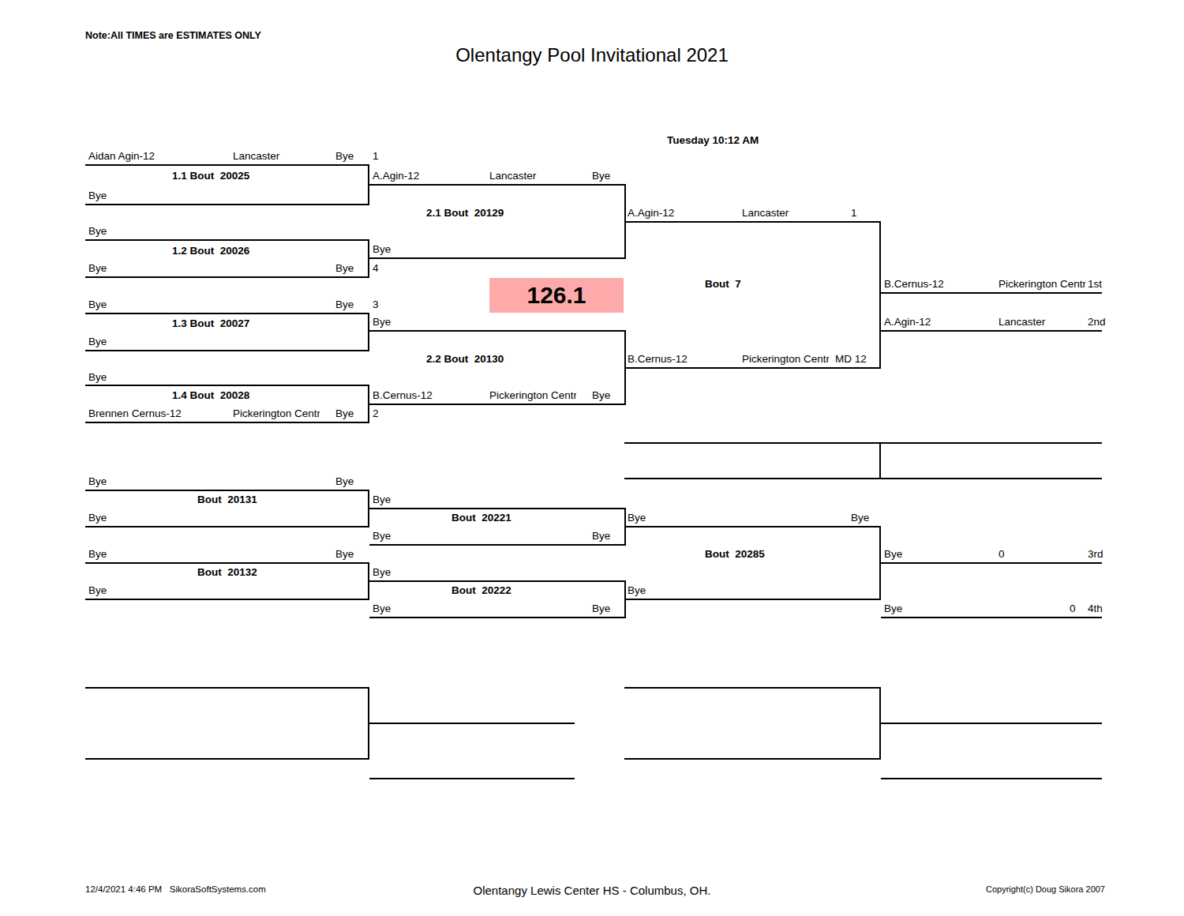Note:All TIMES are ESTIMATES ONLY
Olentangy Pool Invitational 2021
Tuesday 10:12 AM
Aidan Agin-12
Lancaster
Bye
1.1 Bout 20025
Bye
Bye
1.2 Bout 20026
Bye
Bye
Bye
Bye
1.3 Bout 20027
Bye
Bye
1.4 Bout 20028
Brennen Cernus-12
Pickerington Central
Bye
1
4
3
2
A.Agin-12
Lancaster
Bye
2.1 Bout 20129
Bye
Bye
2.2 Bout 20130
B.Cernus-12
Pickerington Central
Bye
126.1
A.Agin-12
Lancaster
1
Bout 7
B.Cernus-12
Pickerington Central
MD 12
B.Cernus-12
Pickerington Central
1st
A.Agin-12
Lancaster
2nd
Bye
Bye
Bout 20131
Bye
Bye
Bye
Bout 20132
Bye
Bye
Bout 20221
Bye
Bye
Bye
Bout 20222
Bye
Bye
Bye
Bye
Bout 20285
Bye
Bye
0
3rd
Bye
0
4th
12/4/2021 4:46 PM SikoraSoftSystems.com
Olentangy Lewis Center HS - Columbus, OH.
Copyright(c) Doug Sikora 2007